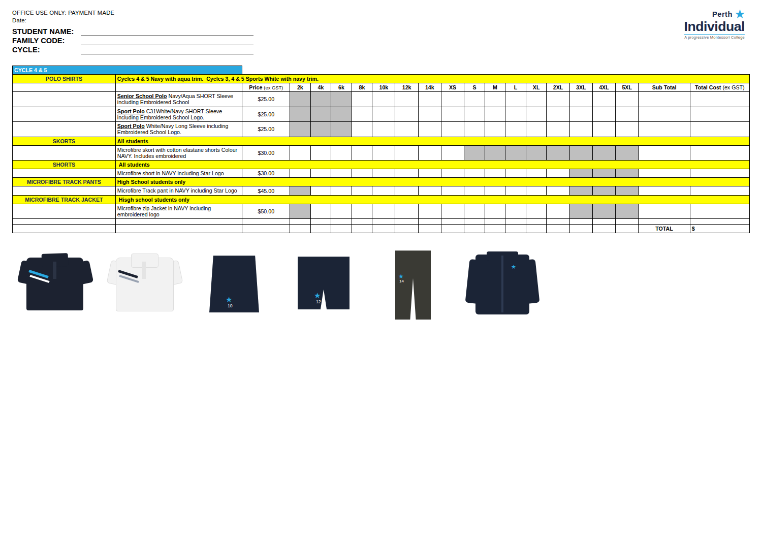OFFICE USE ONLY: PAYMENT MADE
Date:
| STUDENT NAME: | |
| FAMILY CODE: | |
| CYCLE: | |
Perth ★
Individual
A progressive Montessori College
| CYCLE 4 & 5 | |
| POLO SHIRTS | Cycles 4 & 5 Navy with aqua trim. Cycles 3, 4 & 5 Sports White with navy trim. |
| | | Price (ex GST) | 2k | 4k | 6k | 8k | 10k | 12k | 14k | XS | S | M | L | XL | 2XL | 3XL | 4XL | 5XL | Sub Total | Total Cost (ex GST) |
| | Senior School Polo Navy/Aqua SHORT Sleeve including Embroidered School | $25.00 | | | | | | | | | | | | | | | | | | |
| | Sport Polo C31White/Navy SHORT Sleeve including Embroidered School Logo. | $25.00 | | | | | | | | | | | | | | | | | | |
| | Sport Polo White/Navy Long Sleeve including Embroidered School Logo. | $25.00 | | | | | | | | | | | | | | | | | | |
| SKORTS | All students |
| | Microfibre skort with cotton elastane shorts Colour NAVY. Includes embroidered | $30.00 | | | | | | | | | | | | | | | | | | |
| SHORTS | All students |
| | Microfibre short in NAVY including Star Logo | $30.00 | | | | | | | | | | | | | | | | | | |
| MICROFIBRE TRACK PANTS | High School students only |
| | Microfibre Track pant in NAVY including Star Logo | $45.00 | | | | | | | | | | | | | | | | | | |
| MICROFIBRE TRACK JACKET | Hisgh school students only |
| | Microfibre zip Jacket in NAVY including embroidered logo | $50.00 | | | | | | | | | | | | | | | | | | |
| | | | | | | | | | | | | | | | | | | | TOTAL | $ |
★
10
★
12
★
14
★